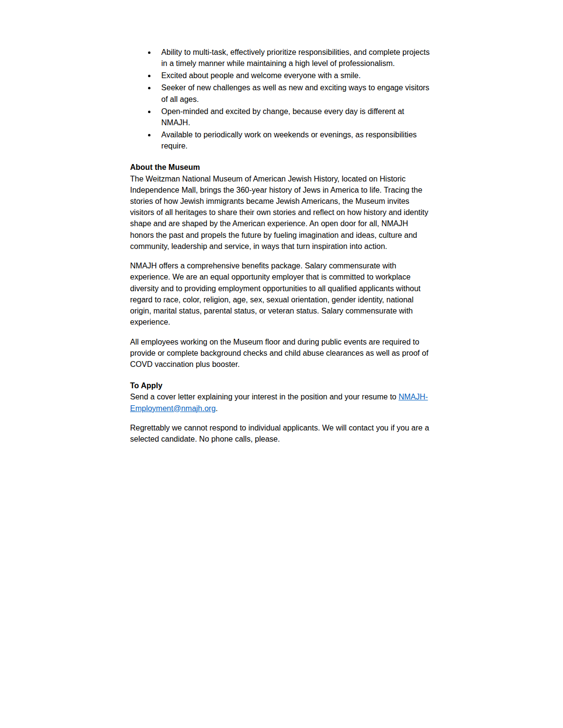Ability to multi-task, effectively prioritize responsibilities, and complete projects in a timely manner while maintaining a high level of professionalism.
Excited about people and welcome everyone with a smile.
Seeker of new challenges as well as new and exciting ways to engage visitors of all ages.
Open-minded and excited by change, because every day is different at NMAJH.
Available to periodically work on weekends or evenings, as responsibilities require.
About the Museum
The Weitzman National Museum of American Jewish History, located on Historic Independence Mall, brings the 360-year history of Jews in America to life. Tracing the stories of how Jewish immigrants became Jewish Americans, the Museum invites visitors of all heritages to share their own stories and reflect on how history and identity shape and are shaped by the American experience. An open door for all, NMAJH honors the past and propels the future by fueling imagination and ideas, culture and community, leadership and service, in ways that turn inspiration into action.
NMAJH offers a comprehensive benefits package. Salary commensurate with experience. We are an equal opportunity employer that is committed to workplace diversity and to providing employment opportunities to all qualified applicants without regard to race, color, religion, age, sex, sexual orientation, gender identity, national origin, marital status, parental status, or veteran status. Salary commensurate with experience.
All employees working on the Museum floor and during public events are required to provide or complete background checks and child abuse clearances as well as proof of COVD vaccination plus booster.
To Apply
Send a cover letter explaining your interest in the position and your resume to NMAJH-Employment@nmajh.org.
Regrettably we cannot respond to individual applicants. We will contact you if you are a selected candidate. No phone calls, please.